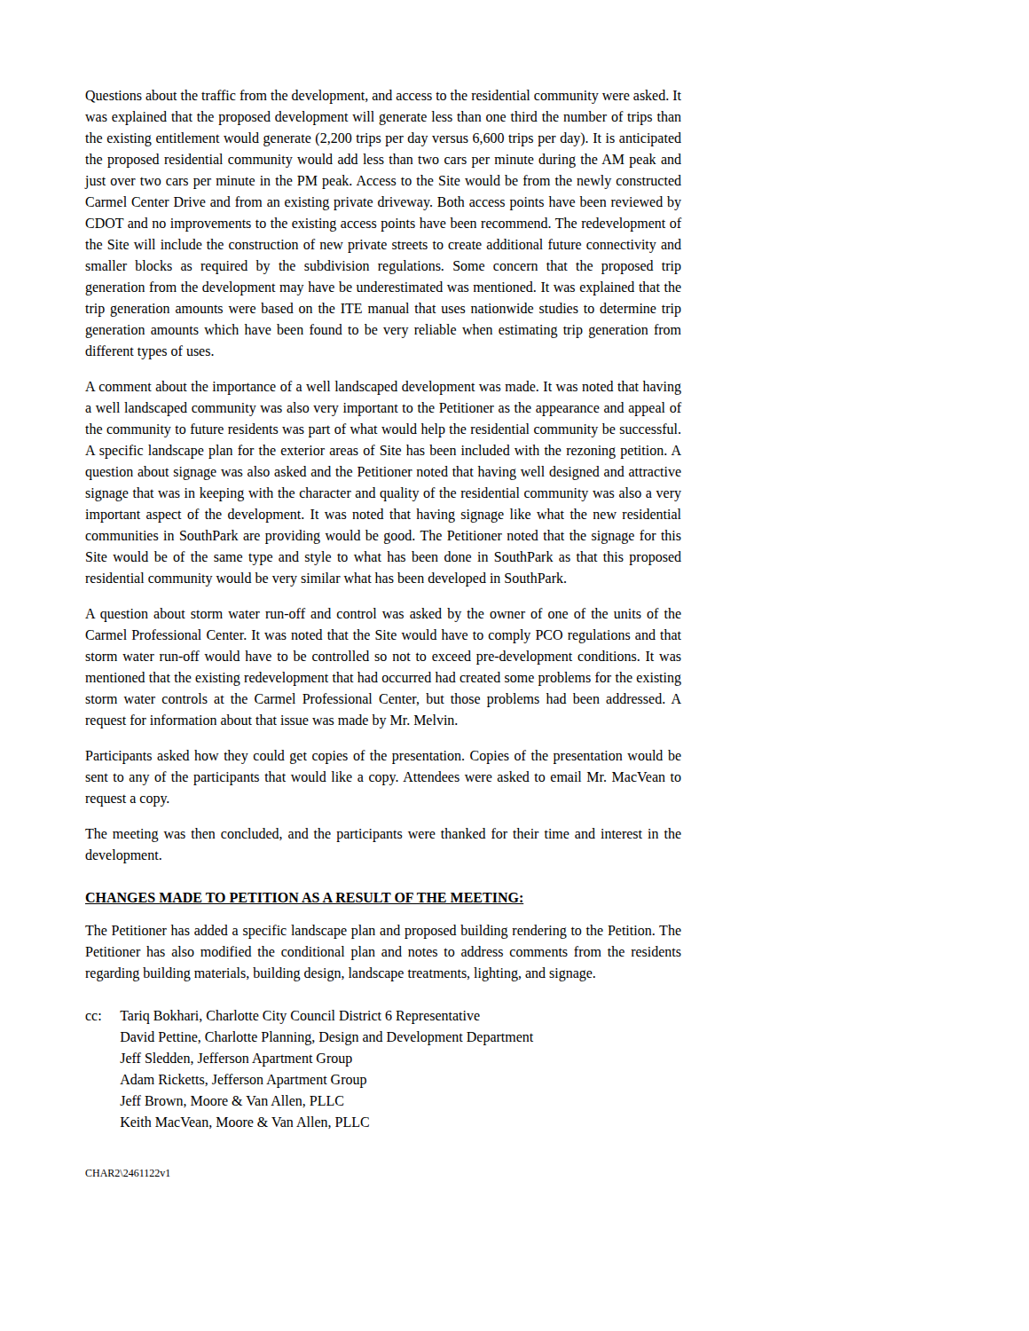Questions about the traffic from the development, and access to the residential community were asked. It was explained that the proposed development will generate less than one third the number of trips than the existing entitlement would generate (2,200 trips per day versus 6,600 trips per day). It is anticipated the proposed residential community would add less than two cars per minute during the AM peak and just over two cars per minute in the PM peak. Access to the Site would be from the newly constructed Carmel Center Drive and from an existing private driveway. Both access points have been reviewed by CDOT and no improvements to the existing access points have been recommend. The redevelopment of the Site will include the construction of new private streets to create additional future connectivity and smaller blocks as required by the subdivision regulations. Some concern that the proposed trip generation from the development may have be underestimated was mentioned. It was explained that the trip generation amounts were based on the ITE manual that uses nationwide studies to determine trip generation amounts which have been found to be very reliable when estimating trip generation from different types of uses.
A comment about the importance of a well landscaped development was made. It was noted that having a well landscaped community was also very important to the Petitioner as the appearance and appeal of the community to future residents was part of what would help the residential community be successful. A specific landscape plan for the exterior areas of Site has been included with the rezoning petition. A question about signage was also asked and the Petitioner noted that having well designed and attractive signage that was in keeping with the character and quality of the residential community was also a very important aspect of the development. It was noted that having signage like what the new residential communities in SouthPark are providing would be good. The Petitioner noted that the signage for this Site would be of the same type and style to what has been done in SouthPark as that this proposed residential community would be very similar what has been developed in SouthPark.
A question about storm water run-off and control was asked by the owner of one of the units of the Carmel Professional Center. It was noted that the Site would have to comply PCO regulations and that storm water run-off would have to be controlled so not to exceed pre-development conditions. It was mentioned that the existing redevelopment that had occurred had created some problems for the existing storm water controls at the Carmel Professional Center, but those problems had been addressed. A request for information about that issue was made by Mr. Melvin.
Participants asked how they could get copies of the presentation. Copies of the presentation would be sent to any of the participants that would like a copy. Attendees were asked to email Mr. MacVean to request a copy.
The meeting was then concluded, and the participants were thanked for their time and interest in the development.
CHANGES MADE TO PETITION AS A RESULT OF THE MEETING:
The Petitioner has added a specific landscape plan and proposed building rendering to the Petition. The Petitioner has also modified the conditional plan and notes to address comments from the residents regarding building materials, building design, landscape treatments, lighting, and signage.
cc:
Tariq Bokhari, Charlotte City Council District 6 Representative
David Pettine, Charlotte Planning, Design and Development Department
Jeff Sledden, Jefferson Apartment Group
Adam Ricketts, Jefferson Apartment Group
Jeff Brown, Moore & Van Allen, PLLC
Keith MacVean, Moore & Van Allen, PLLC
CHAR2\2461122v1